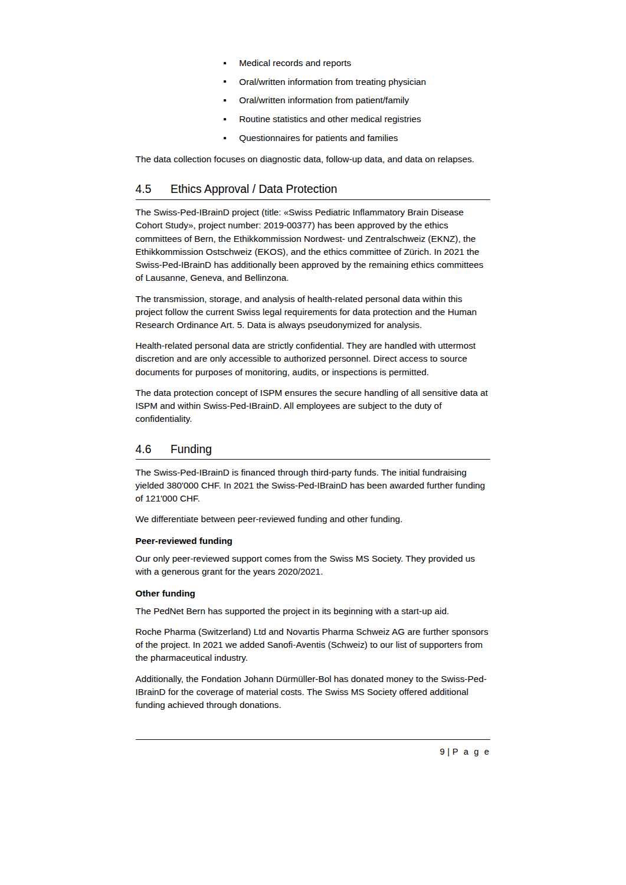Medical records and reports
Oral/written information from treating physician
Oral/written information from patient/family
Routine statistics and other medical registries
Questionnaires for patients and families
The data collection focuses on diagnostic data, follow-up data, and data on relapses.
4.5 Ethics Approval / Data Protection
The Swiss-Ped-IBrainD project (title: «Swiss Pediatric Inflammatory Brain Disease Cohort Study», project number: 2019-00377) has been approved by the ethics committees of Bern, the Ethikkommission Nordwest- und Zentralschweiz (EKNZ), the Ethikkommission Ostschweiz (EKOS), and the ethics committee of Zürich. In 2021 the Swiss-Ped-IBrainD has additionally been approved by the remaining ethics committees of Lausanne, Geneva, and Bellinzona.
The transmission, storage, and analysis of health-related personal data within this project follow the current Swiss legal requirements for data protection and the Human Research Ordinance Art. 5. Data is always pseudonymized for analysis.
Health-related personal data are strictly confidential. They are handled with uttermost discretion and are only accessible to authorized personnel. Direct access to source documents for purposes of monitoring, audits, or inspections is permitted.
The data protection concept of ISPM ensures the secure handling of all sensitive data at ISPM and within Swiss-Ped-IBrainD. All employees are subject to the duty of confidentiality.
4.6 Funding
The Swiss-Ped-IBrainD is financed through third-party funds. The initial fundraising yielded 380'000 CHF. In 2021 the Swiss-Ped-IBrainD has been awarded further funding of 121'000 CHF.
We differentiate between peer-reviewed funding and other funding.
Peer-reviewed funding
Our only peer-reviewed support comes from the Swiss MS Society. They provided us with a generous grant for the years 2020/2021.
Other funding
The PedNet Bern has supported the project in its beginning with a start-up aid.
Roche Pharma (Switzerland) Ltd and Novartis Pharma Schweiz AG are further sponsors of the project. In 2021 we added Sanofi-Aventis (Schweiz) to our list of supporters from the pharmaceutical industry.
Additionally, the Fondation Johann Dürmüller-Bol has donated money to the Swiss-Ped-IBrainD for the coverage of material costs. The Swiss MS Society offered additional funding achieved through donations.
9 | P a g e